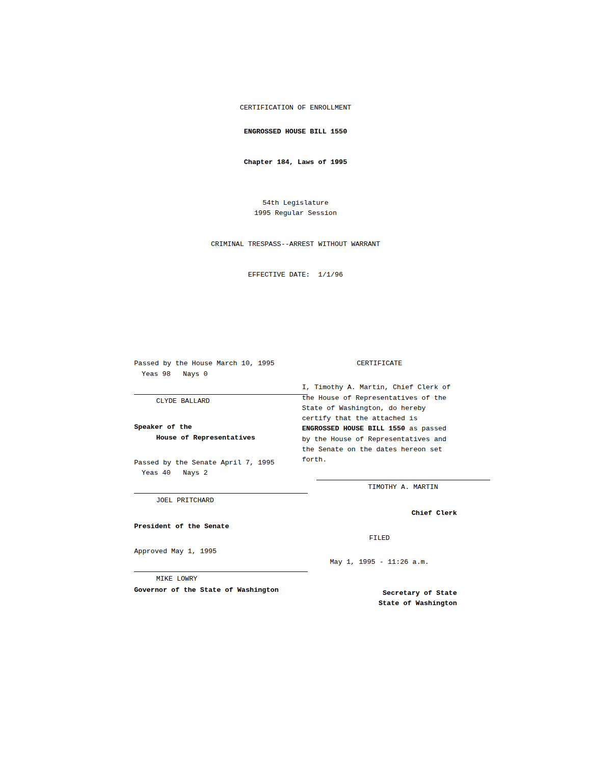CERTIFICATION OF ENROLLMENT
ENGROSSED HOUSE BILL 1550
Chapter 184, Laws of 1995
54th Legislature
1995 Regular Session
CRIMINAL TRESPASS--ARREST WITHOUT WARRANT
EFFECTIVE DATE: 1/1/96
| Passed by the House March 10, 1995 Yeas 98 Nays 0 CLYDE BALLARD Speaker of the House of Representatives Passed by the Senate April 7, 1995 Yeas 40 Nays 2 JOEL PRITCHARD President of the Senate Approved May 1, 1995 MIKE LOWRY Governor of the State of Washington | | CERTIFICATE I, Timothy A. Martin, Chief Clerk of the House of Representatives of the State of Washington, do hereby certify that the attached is ENGROSSED HOUSE BILL 1550 as passed by the House of Representatives and the Senate on the dates hereon set forth. TIMOTHY A. MARTIN Chief Clerk FILED May 1, 1995 - 11:26 a.m. Secretary of State State of Washington |